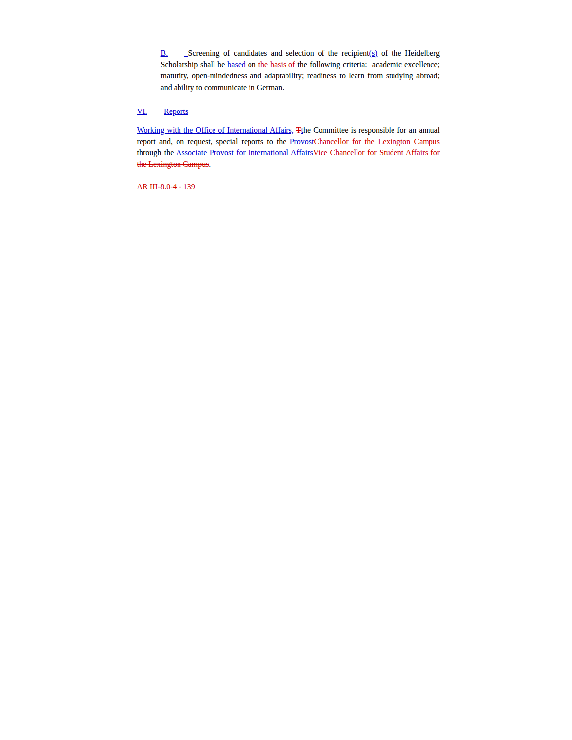B. Screening of candidates and selection of the recipient(s) of the Heidelberg Scholarship shall be based on the basis of the following criteria: academic excellence; maturity, open-mindedness and adaptability; readiness to learn from studying abroad; and ability to communicate in German.
VI. Reports
Working with the Office of International Affairs, Tthe Committee is responsible for an annual report and, on request, special reports to the Provost Chancellor for the Lexington Campus through the Associate Provost for International Affairs Vice Chancellor for Student Affairs for the Lexington Campus.
AR III-8.0-4 - 139